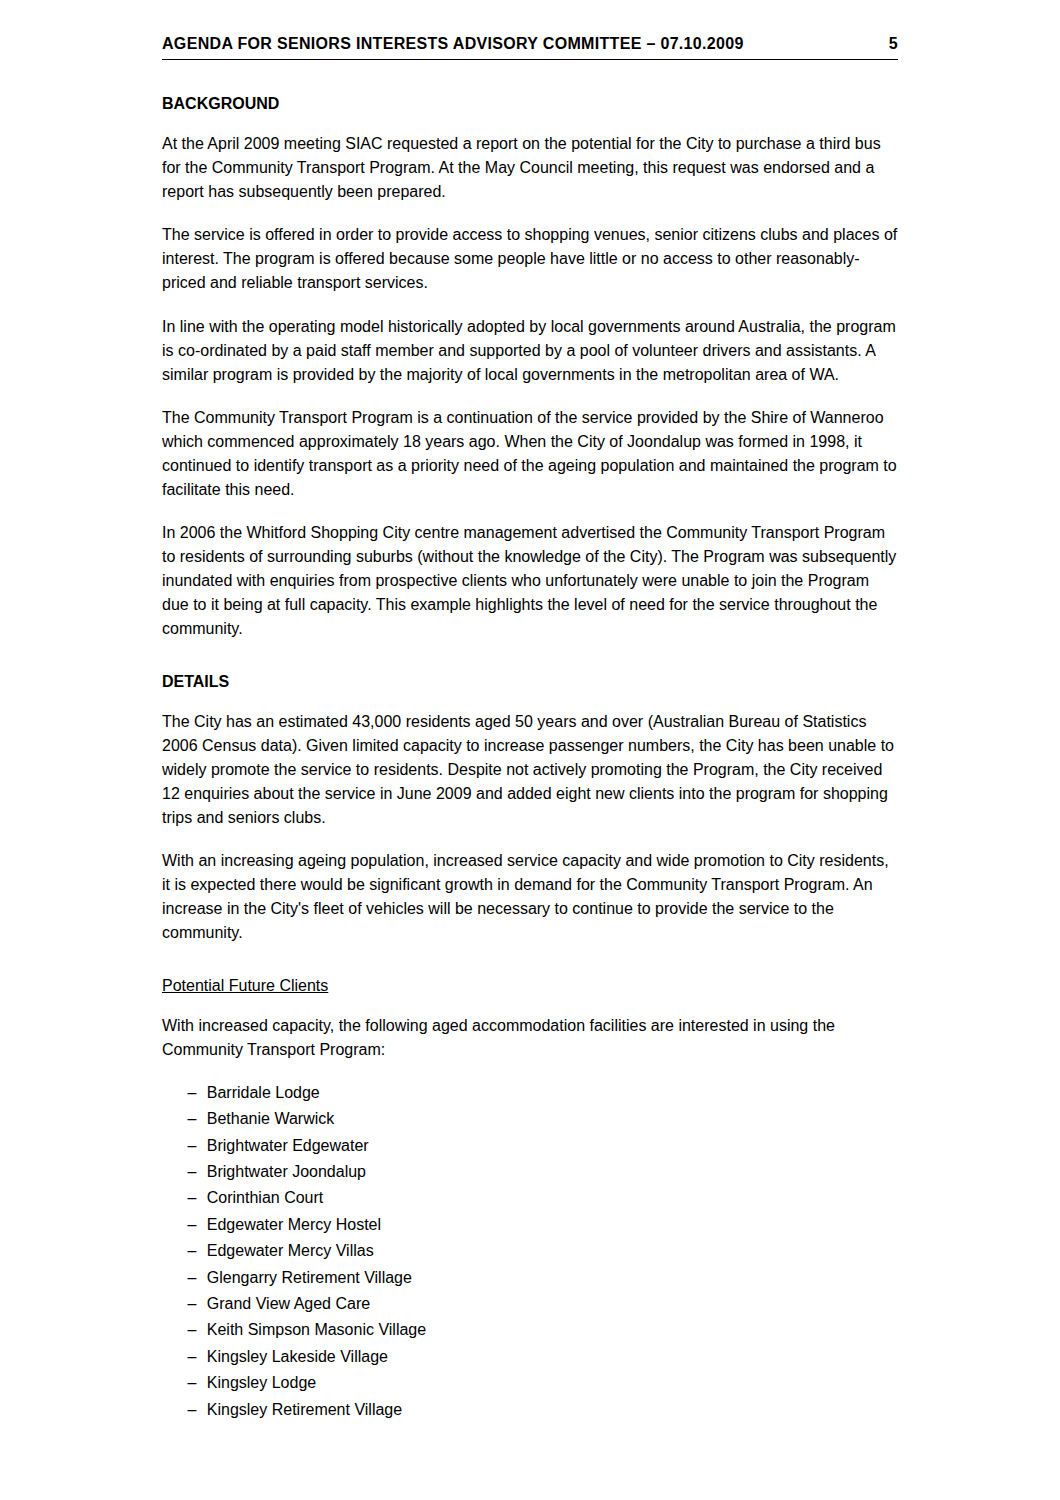Agenda for Seniors Interests Advisory Committee – 07.10.2009 5
Background
At the April 2009 meeting SIAC requested a report on the potential for the City to purchase a third bus for the Community Transport Program. At the May Council meeting, this request was endorsed and a report has subsequently been prepared.
The service is offered in order to provide access to shopping venues, senior citizens clubs and places of interest. The program is offered because some people have little or no access to other reasonably-priced and reliable transport services.
In line with the operating model historically adopted by local governments around Australia, the program is co-ordinated by a paid staff member and supported by a pool of volunteer drivers and assistants. A similar program is provided by the majority of local governments in the metropolitan area of WA.
The Community Transport Program is a continuation of the service provided by the Shire of Wanneroo which commenced approximately 18 years ago. When the City of Joondalup was formed in 1998, it continued to identify transport as a priority need of the ageing population and maintained the program to facilitate this need.
In 2006 the Whitford Shopping City centre management advertised the Community Transport Program to residents of surrounding suburbs (without the knowledge of the City). The Program was subsequently inundated with enquiries from prospective clients who unfortunately were unable to join the Program due to it being at full capacity. This example highlights the level of need for the service throughout the community.
Details
The City has an estimated 43,000 residents aged 50 years and over (Australian Bureau of Statistics 2006 Census data). Given limited capacity to increase passenger numbers, the City has been unable to widely promote the service to residents. Despite not actively promoting the Program, the City received 12 enquiries about the service in June 2009 and added eight new clients into the program for shopping trips and seniors clubs.
With an increasing ageing population, increased service capacity and wide promotion to City residents, it is expected there would be significant growth in demand for the Community Transport Program. An increase in the City's fleet of vehicles will be necessary to continue to provide the service to the community.
Potential Future Clients
With increased capacity, the following aged accommodation facilities are interested in using the Community Transport Program:
Barridale Lodge
Bethanie Warwick
Brightwater Edgewater
Brightwater Joondalup
Corinthian Court
Edgewater Mercy Hostel
Edgewater Mercy Villas
Glengarry Retirement Village
Grand View Aged Care
Keith Simpson Masonic Village
Kingsley Lakeside Village
Kingsley Lodge
Kingsley Retirement Village